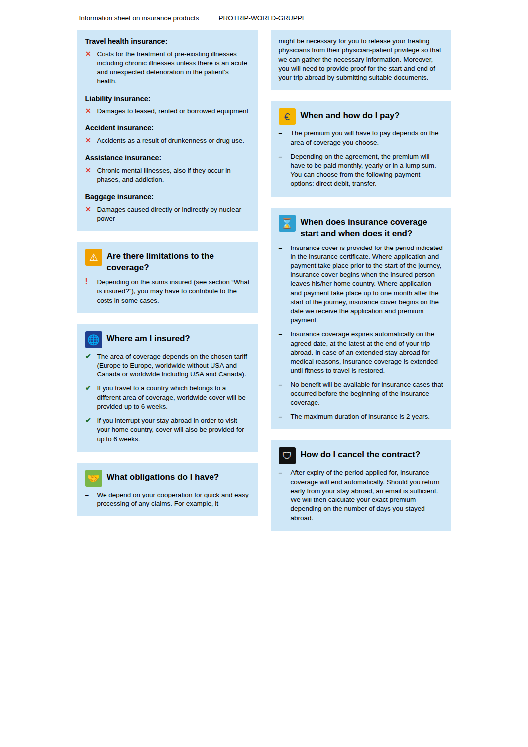Information sheet on insurance products
PROTRIP-WORLD-GRUPPE
Travel health insurance:
✕Costs for the treatment of pre-existing illnesses including chronic illnesses unless there is an acute and unexpected deterioration in the patient's health.
Liability insurance:
✕Damages to leased, rented or borrowed equipment
Accident insurance:
✕Accidents as a result of drunkenness or drug use.
Assistance insurance:
✕Chronic mental illnesses, also if they occur in phases, and addiction.
Baggage insurance:
✕Damages caused directly or indirectly by nuclear power
⚠
Are there limitations to the coverage?
!Depending on the sums insured (see section “What is insured?”), you may have to contribute to the costs in some cases.
🌐
Where am I insured?
✔The area of coverage depends on the chosen tariff (Europe to Europe, worldwide without USA and Canada or worldwide including USA and Canada).
✔If you travel to a country which belongs to a different area of coverage, worldwide cover will be provided up to 6 weeks.
✔If you interrupt your stay abroad in order to visit your home country, cover will also be provided for up to 6 weeks.
🤝
What obligations do I have?
–We depend on your cooperation for quick and easy processing of any claims. For example, it
might be necessary for you to release your treating physicians from their physician-patient privilege so that we can gather the necessary information. Moreover, you will need to provide proof for the start and end of your trip abroad by submitting suitable documents.
€
When and how do I pay?
–The premium you will have to pay depends on the area of coverage you choose.
–Depending on the agreement, the premium will have to be paid monthly, yearly or in a lump sum. You can choose from the following payment options: direct debit, transfer.
⌛
When does insurance coverage start and when does it end?
–Insurance cover is provided for the period indicated in the insurance certificate. Where application and payment take place prior to the start of the journey, insurance cover begins when the insured person leaves his/her home country. Where application and payment take place up to one month after the start of the journey, insurance cover begins on the date we receive the application and premium payment.
–Insurance coverage expires automatically on the agreed date, at the latest at the end of your trip abroad. In case of an extended stay abroad for medical reasons, insurance coverage is extended until fitness to travel is restored.
–No benefit will be available for insurance cases that occurred before the beginning of the insurance coverage.
–The maximum duration of insurance is 2 years.
🛡
How do I cancel the contract?
–After expiry of the period applied for, insurance coverage will end automatically. Should you return early from your stay abroad, an email is sufficient. We will then calculate your exact premium depending on the number of days you stayed abroad.